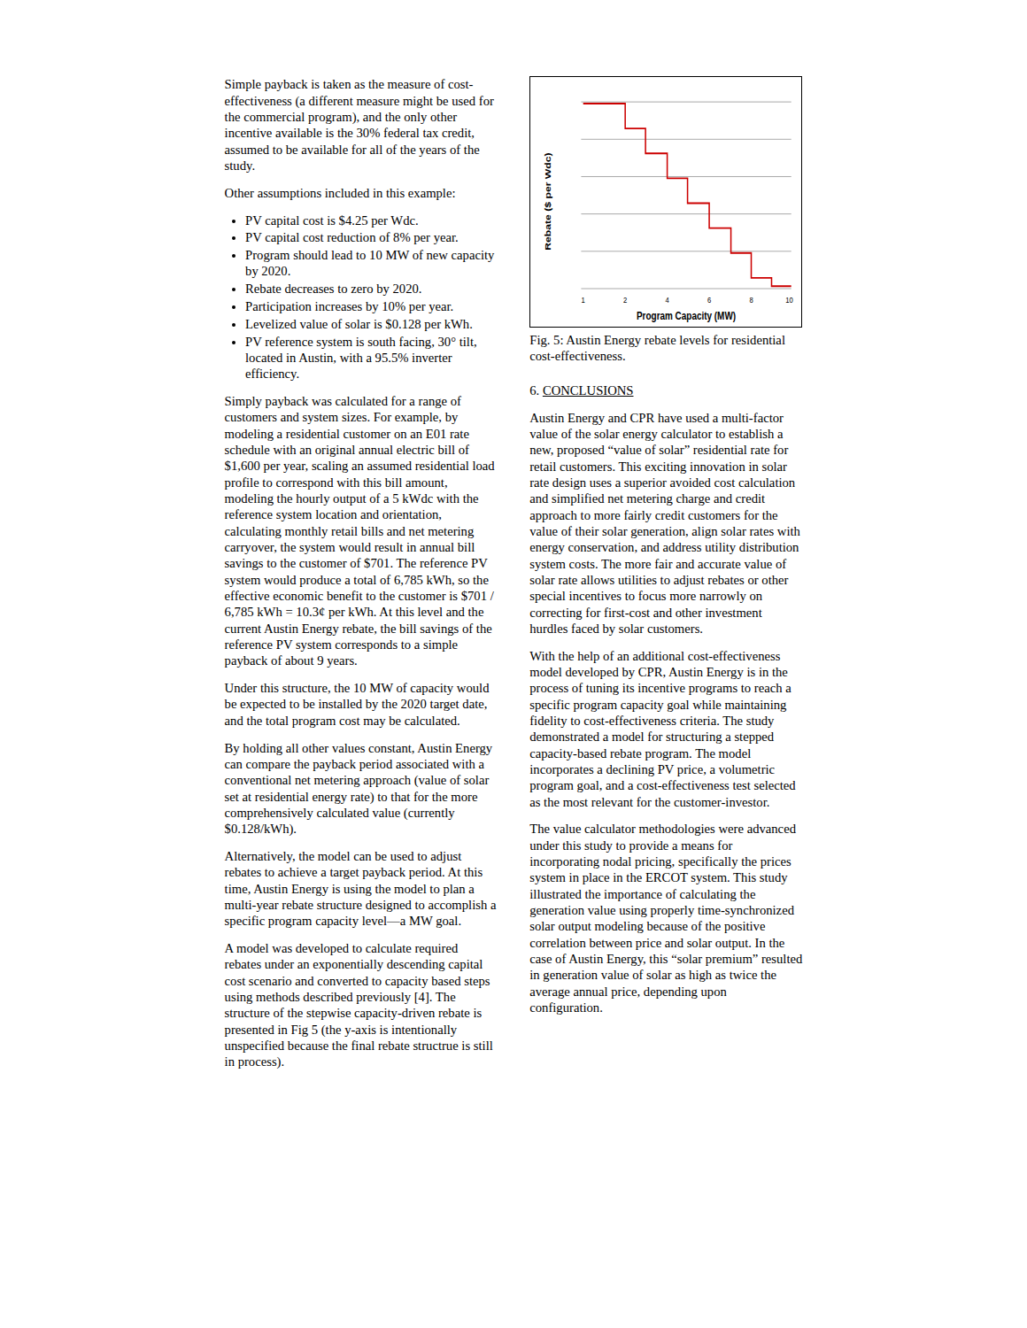Simple payback is taken as the measure of cost-effectiveness (a different measure might be used for the commercial program), and the only other incentive available is the 30% federal tax credit, assumed to be available for all of the years of the study.
Other assumptions included in this example:
PV capital cost is $4.25 per Wdc.
PV capital cost reduction of 8% per year.
Program should lead to 10 MW of new capacity by 2020.
Rebate decreases to zero by 2020.
Participation increases by 10% per year.
Levelized value of solar is $0.128 per kWh.
PV reference system is south facing, 30° tilt, located in Austin, with a 95.5% inverter efficiency.
Simply payback was calculated for a range of customers and system sizes. For example, by modeling a residential customer on an E01 rate schedule with an original annual electric bill of $1,600 per year, scaling an assumed residential load profile to correspond with this bill amount, modeling the hourly output of a 5 kWdc with the reference system location and orientation, calculating monthly retail bills and net metering carryover, the system would result in annual bill savings to the customer of $701. The reference PV system would produce a total of 6,785 kWh, so the effective economic benefit to the customer is $701 / 6,785 kWh = 10.3¢ per kWh. At this level and the current Austin Energy rebate, the bill savings of the reference PV system corresponds to a simple payback of about 9 years.
Under this structure, the 10 MW of capacity would be expected to be installed by the 2020 target date, and the total program cost may be calculated.
By holding all other values constant, Austin Energy can compare the payback period associated with a conventional net metering approach (value of solar set at residential energy rate) to that for the more comprehensively calculated value (currently $0.128/kWh).
Alternatively, the model can be used to adjust rebates to achieve a target payback period. At this time, Austin Energy is using the model to plan a multi-year rebate structure designed to accomplish a specific program capacity level—a MW goal.
A model was developed to calculate required rebates under an exponentially descending capital cost scenario and converted to capacity based steps using methods described previously [4]. The structure of the stepwise capacity-driven rebate is presented in Fig 5 (the y-axis is intentionally unspecified because the final rebate structrue is still in process).
Rebate ($ per Wdc) Program Capacity (MW) 1 2 4 6 8 10
Fig. 5: Austin Energy rebate levels for residential cost-effectiveness.
6. CONCLUSIONS
Austin Energy and CPR have used a multi-factor value of the solar energy calculator to establish a new, proposed “value of solar” residential rate for retail customers. This exciting innovation in solar rate design uses a superior avoided cost calculation and simplified net metering charge and credit approach to more fairly credit customers for the value of their solar generation, align solar rates with energy conservation, and address utility distribution system costs. The more fair and accurate value of solar rate allows utilities to adjust rebates or other special incentives to focus more narrowly on correcting for first-cost and other investment hurdles faced by solar customers.
With the help of an additional cost-effectiveness model developed by CPR, Austin Energy is in the process of tuning its incentive programs to reach a specific program capacity goal while maintaining fidelity to cost-effectiveness criteria. The study demonstrated a model for structuring a stepped capacity-based rebate program. The model incorporates a declining PV price, a volumetric program goal, and a cost-effectiveness test selected as the most relevant for the customer-investor.
The value calculator methodologies were advanced under this study to provide a means for incorporating nodal pricing, specifically the prices system in place in the ERCOT system. This study illustrated the importance of calculating the generation value using properly time-synchronized solar output modeling because of the positive correlation between price and solar output. In the case of Austin Energy, this “solar premium” resulted in generation value of solar as high as twice the average annual price, depending upon configuration.